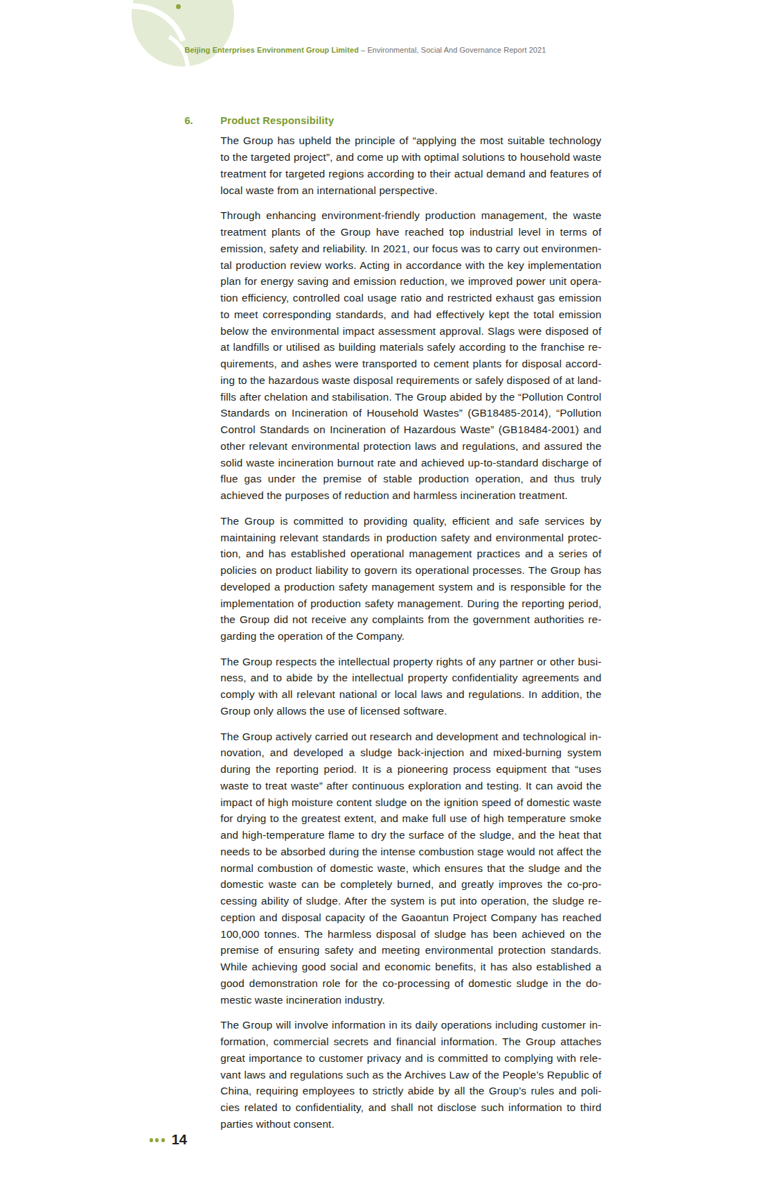Beijing Enterprises Environment Group Limited – Environmental, Social And Governance Report 2021
6.
Product Responsibility
The Group has upheld the principle of “applying the most suitable technology to the targeted project”, and come up with optimal solutions to household waste treatment for targeted regions according to their actual demand and features of local waste from an international perspective.
Through enhancing environment-friendly production management, the waste treatment plants of the Group have reached top industrial level in terms of emission, safety and reliability. In 2021, our focus was to carry out environmental production review works. Acting in accordance with the key implementation plan for energy saving and emission reduction, we improved power unit operation efficiency, controlled coal usage ratio and restricted exhaust gas emission to meet corresponding standards, and had effectively kept the total emission below the environmental impact assessment approval. Slags were disposed of at landfills or utilised as building materials safely according to the franchise requirements, and ashes were transported to cement plants for disposal according to the hazardous waste disposal requirements or safely disposed of at landfills after chelation and stabilisation. The Group abided by the “Pollution Control Standards on Incineration of Household Wastes” (GB18485-2014), “Pollution Control Standards on Incineration of Hazardous Waste” (GB18484-2001) and other relevant environmental protection laws and regulations, and assured the solid waste incineration burnout rate and achieved up-to-standard discharge of flue gas under the premise of stable production operation, and thus truly achieved the purposes of reduction and harmless incineration treatment.
The Group is committed to providing quality, efficient and safe services by maintaining relevant standards in production safety and environmental protection, and has established operational management practices and a series of policies on product liability to govern its operational processes. The Group has developed a production safety management system and is responsible for the implementation of production safety management. During the reporting period, the Group did not receive any complaints from the government authorities regarding the operation of the Company.
The Group respects the intellectual property rights of any partner or other business, and to abide by the intellectual property confidentiality agreements and comply with all relevant national or local laws and regulations. In addition, the Group only allows the use of licensed software.
The Group actively carried out research and development and technological innovation, and developed a sludge back-injection and mixed-burning system during the reporting period. It is a pioneering process equipment that “uses waste to treat waste” after continuous exploration and testing. It can avoid the impact of high moisture content sludge on the ignition speed of domestic waste for drying to the greatest extent, and make full use of high temperature smoke and high-temperature flame to dry the surface of the sludge, and the heat that needs to be absorbed during the intense combustion stage would not affect the normal combustion of domestic waste, which ensures that the sludge and the domestic waste can be completely burned, and greatly improves the co-processing ability of sludge. After the system is put into operation, the sludge reception and disposal capacity of the Gaoantun Project Company has reached 100,000 tonnes. The harmless disposal of sludge has been achieved on the premise of ensuring safety and meeting environmental protection standards. While achieving good social and economic benefits, it has also established a good demonstration role for the co-processing of domestic sludge in the domestic waste incineration industry.
The Group will involve information in its daily operations including customer information, commercial secrets and financial information. The Group attaches great importance to customer privacy and is committed to complying with relevant laws and regulations such as the Archives Law of the People’s Republic of China, requiring employees to strictly abide by all the Group’s rules and policies related to confidentiality, and shall not disclose such information to third parties without consent.
14